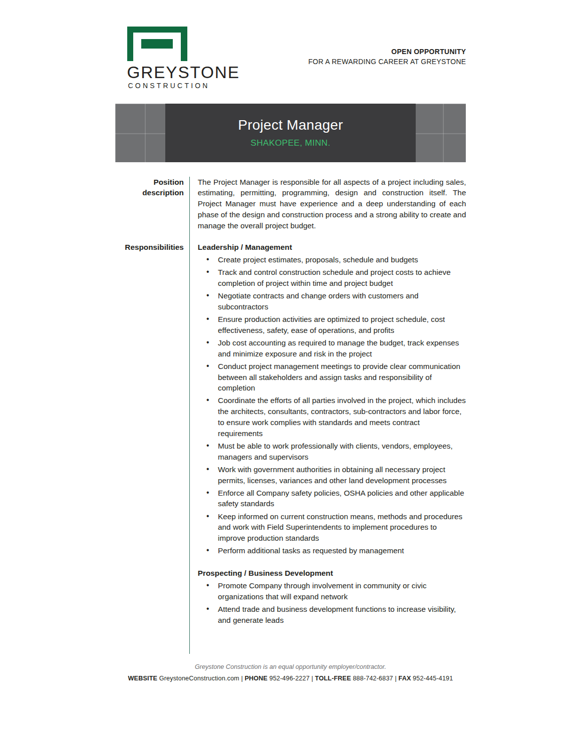GREYSTONE
CONSTRUCTION
OPEN OPPORTUNITY
FOR A REWARDING CAREER AT GREYSTONE
Project Manager
SHAKOPEE, MINN.
Position description
The Project Manager is responsible for all aspects of a project including sales, estimating, permitting, programming, design and construction itself. The Project Manager must have experience and a deep understanding of each phase of the design and construction process and a strong ability to create and manage the overall project budget.
Responsibilities
Leadership / Management
Create project estimates, proposals, schedule and budgets
Track and control construction schedule and project costs to achieve completion of project within time and project budget
Negotiate contracts and change orders with customers and subcontractors
Ensure production activities are optimized to project schedule, cost effectiveness, safety, ease of operations, and profits
Job cost accounting as required to manage the budget, track expenses and minimize exposure and risk in the project
Conduct project management meetings to provide clear communication between all stakeholders and assign tasks and responsibility of completion
Coordinate the efforts of all parties involved in the project, which includes the architects, consultants, contractors, sub-contractors and labor force, to ensure work complies with standards and meets contract requirements
Must be able to work professionally with clients, vendors, employees, managers and supervisors
Work with government authorities in obtaining all necessary project permits, licenses, variances and other land development processes
Enforce all Company safety policies, OSHA policies and other applicable safety standards
Keep informed on current construction means, methods and procedures and work with Field Superintendents to implement procedures to improve production standards
Perform additional tasks as requested by management
Prospecting / Business Development
Promote Company through involvement in community or civic organizations that will expand network
Attend trade and business development functions to increase visibility, and generate leads
Greystone Construction is an equal opportunity employer/contractor.
WEBSITE GreystoneConstruction.com | PHONE 952-496-2227 | TOLL-FREE 888-742-6837 | FAX 952-445-4191